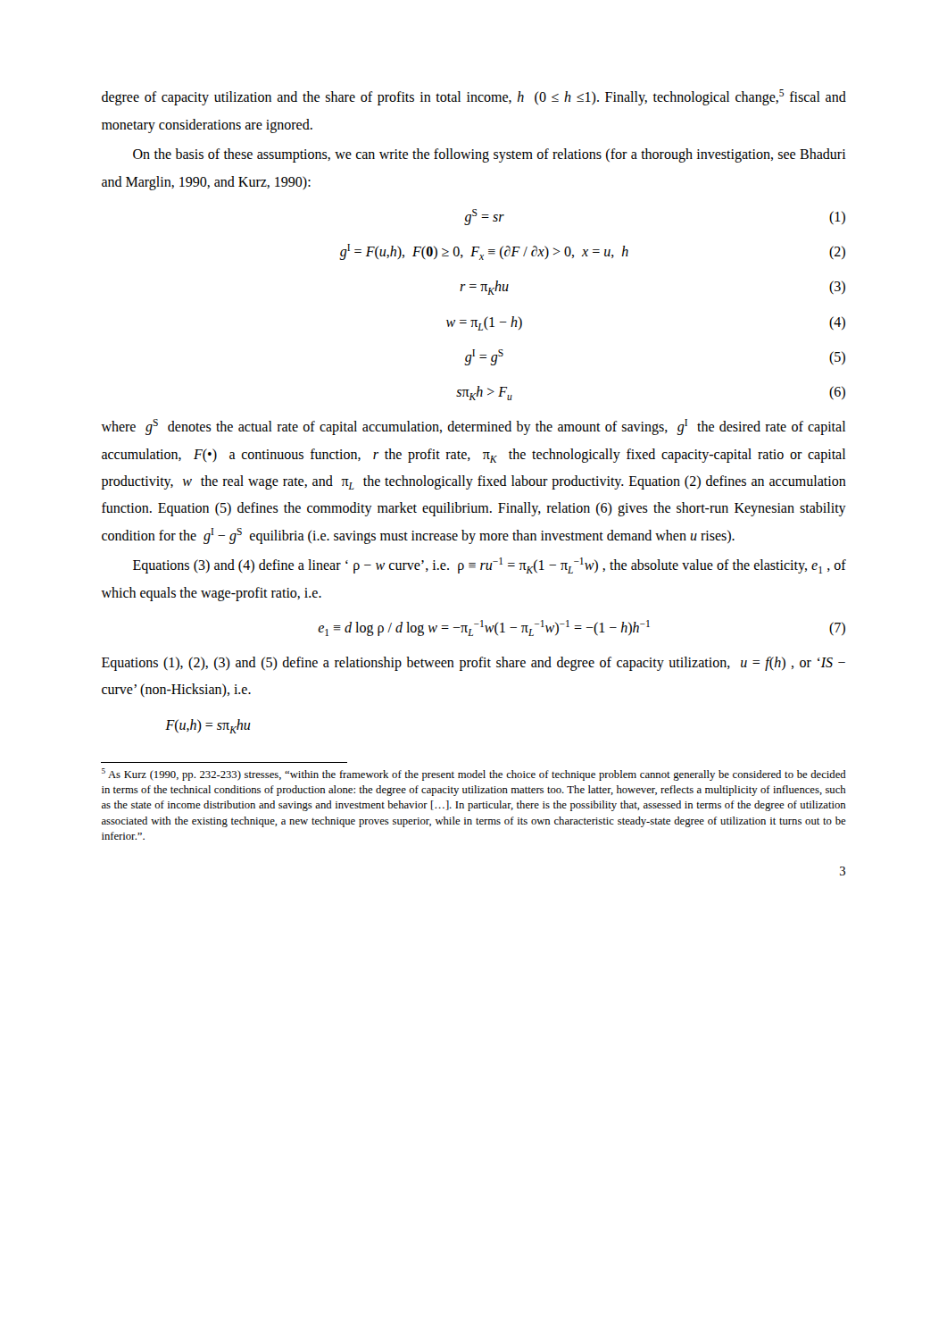degree of capacity utilization and the share of profits in total income, h (0 ≤ h ≤1). Finally, technological change,5 fiscal and monetary considerations are ignored.
On the basis of these assumptions, we can write the following system of relations (for a thorough investigation, see Bhaduri and Marglin, 1990, and Kurz, 1990):
gS = sr (1)
gI = F(u,h), F(0) ≥ 0, Fx ≡ (∂F / ∂x) > 0, x = u, h (2)
r = πKhu (3)
w = πL(1 − h) (4)
gI = gS (5)
sπKh > Fu (6)
where gS denotes the actual rate of capital accumulation, determined by the amount of savings, gI the desired rate of capital accumulation, F(•) a continuous function, r the profit rate, πK the technologically fixed capacity-capital ratio or capital productivity, w the real wage rate, and πL the technologically fixed labour productivity. Equation (2) defines an accumulation function. Equation (5) defines the commodity market equilibrium. Finally, relation (6) gives the short-run Keynesian stability condition for the gI − gS equilibria (i.e. savings must increase by more than investment demand when u rises).
Equations (3) and (4) define a linear ‘ ρ − w curve’, i.e. ρ ≡ ru−1 = πK(1 − πL−1w) , the absolute value of the elasticity, e1 , of which equals the wage-profit ratio, i.e.
e1 ≡ d log ρ / d log w = −πL−1w(1 − πL−1w)−1 = −(1 − h)h−1 (7)
Equations (1), (2), (3) and (5) define a relationship between profit share and degree of capacity utilization, u = f(h) , or ‘IS − curve’ (non-Hicksian), i.e.
F(u,h) = sπKhu
5 As Kurz (1990, pp. 232-233) stresses, “within the framework of the present model the choice of technique problem cannot generally be considered to be decided in terms of the technical conditions of production alone: the degree of capacity utilization matters too. The latter, however, reflects a multiplicity of influences, such as the state of income distribution and savings and investment behavior […]. In particular, there is the possibility that, assessed in terms of the degree of utilization associated with the existing technique, a new technique proves superior, while in terms of its own characteristic steady-state degree of utilization it turns out to be inferior.”.
3